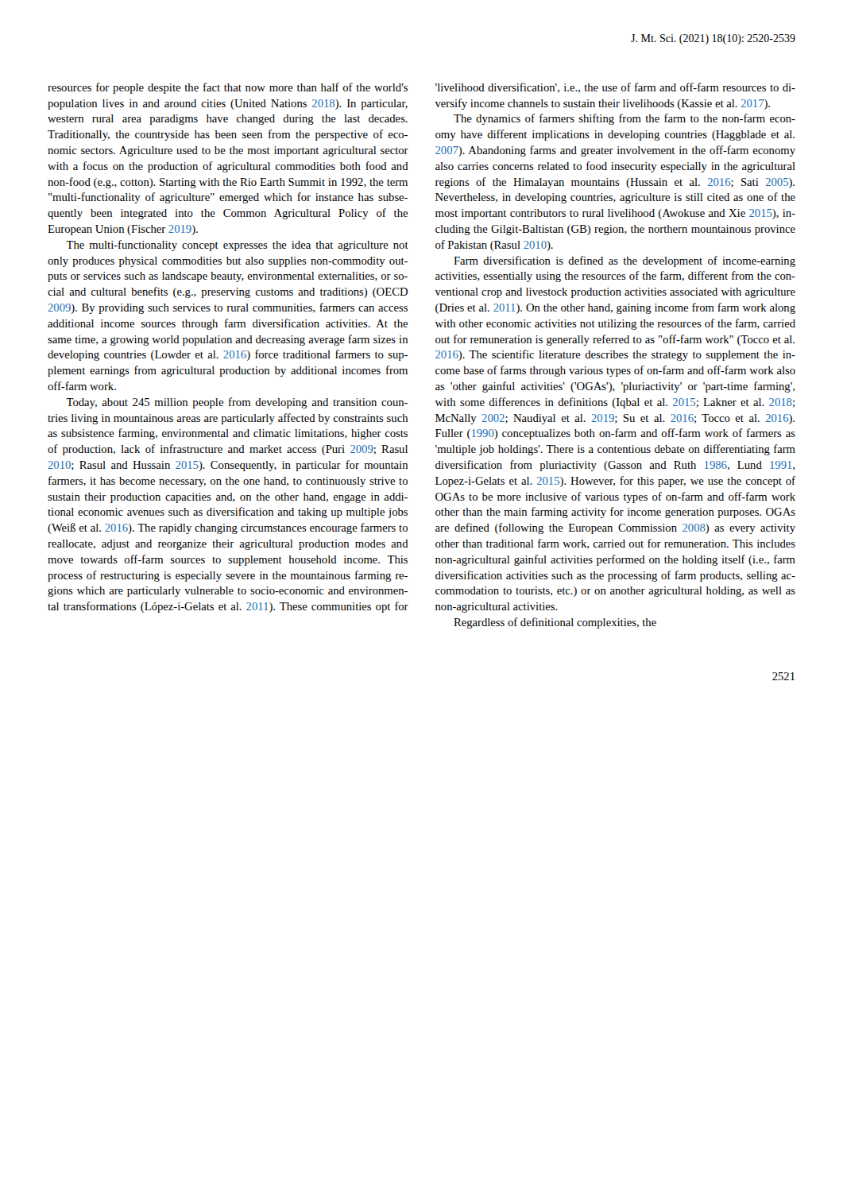J. Mt. Sci. (2021) 18(10): 2520-2539
resources for people despite the fact that now more than half of the world's population lives in and around cities (United Nations 2018). In particular, western rural area paradigms have changed during the last decades. Traditionally, the countryside has been seen from the perspective of economic sectors. Agriculture used to be the most important agricultural sector with a focus on the production of agricultural commodities both food and non-food (e.g., cotton). Starting with the Rio Earth Summit in 1992, the term "multi-functionality of agriculture" emerged which for instance has subsequently been integrated into the Common Agricultural Policy of the European Union (Fischer 2019).
The multi-functionality concept expresses the idea that agriculture not only produces physical commodities but also supplies non-commodity outputs or services such as landscape beauty, environmental externalities, or social and cultural benefits (e.g., preserving customs and traditions) (OECD 2009). By providing such services to rural communities, farmers can access additional income sources through farm diversification activities. At the same time, a growing world population and decreasing average farm sizes in developing countries (Lowder et al. 2016) force traditional farmers to supplement earnings from agricultural production by additional incomes from off-farm work.
Today, about 245 million people from developing and transition countries living in mountainous areas are particularly affected by constraints such as subsistence farming, environmental and climatic limitations, higher costs of production, lack of infrastructure and market access (Puri 2009; Rasul 2010; Rasul and Hussain 2015). Consequently, in particular for mountain farmers, it has become necessary, on the one hand, to continuously strive to sustain their production capacities and, on the other hand, engage in additional economic avenues such as diversification and taking up multiple jobs (Weiß et al. 2016). The rapidly changing circumstances encourage farmers to reallocate, adjust and reorganize their agricultural production modes and move towards off-farm sources to supplement household income. This process of restructuring is especially severe in the mountainous farming regions which are particularly vulnerable to socio-economic and environmental transformations (López-i-Gelats et al. 2011). These communities opt for 'livelihood diversification', i.e., the use of farm and off-farm resources to diversify income channels to sustain their livelihoods (Kassie et al. 2017).
The dynamics of farmers shifting from the farm to the non-farm economy have different implications in developing countries (Haggblade et al. 2007). Abandoning farms and greater involvement in the off-farm economy also carries concerns related to food insecurity especially in the agricultural regions of the Himalayan mountains (Hussain et al. 2016; Sati 2005). Nevertheless, in developing countries, agriculture is still cited as one of the most important contributors to rural livelihood (Awokuse and Xie 2015), including the Gilgit-Baltistan (GB) region, the northern mountainous province of Pakistan (Rasul 2010).
Farm diversification is defined as the development of income-earning activities, essentially using the resources of the farm, different from the conventional crop and livestock production activities associated with agriculture (Dries et al. 2011). On the other hand, gaining income from farm work along with other economic activities not utilizing the resources of the farm, carried out for remuneration is generally referred to as "off-farm work" (Tocco et al. 2016). The scientific literature describes the strategy to supplement the income base of farms through various types of on-farm and off-farm work also as 'other gainful activities' ('OGAs'), 'pluriactivity' or 'part-time farming', with some differences in definitions (Iqbal et al. 2015; Lakner et al. 2018; McNally 2002; Naudiyal et al. 2019; Su et al. 2016; Tocco et al. 2016). Fuller (1990) conceptualizes both on-farm and off-farm work of farmers as 'multiple job holdings'. There is a contentious debate on differentiating farm diversification from pluriactivity (Gasson and Ruth 1986, Lund 1991, Lopez-i-Gelats et al. 2015). However, for this paper, we use the concept of OGAs to be more inclusive of various types of on-farm and off-farm work other than the main farming activity for income generation purposes. OGAs are defined (following the European Commission 2008) as every activity other than traditional farm work, carried out for remuneration. This includes non-agricultural gainful activities performed on the holding itself (i.e., farm diversification activities such as the processing of farm products, selling accommodation to tourists, etc.) or on another agricultural holding, as well as non-agricultural activities.
Regardless of definitional complexities, the
2521